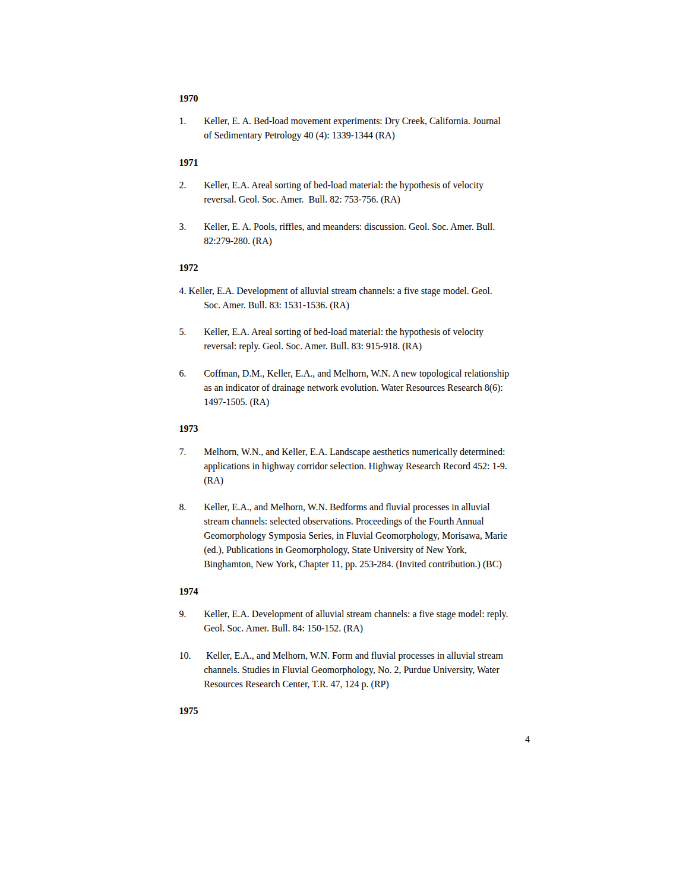1970
1. Keller, E. A. Bed-load movement experiments: Dry Creek, California. Journal of Sedimentary Petrology 40 (4): 1339-1344 (RA)
1971
2. Keller, E.A. Areal sorting of bed-load material: the hypothesis of velocity reversal. Geol. Soc. Amer. Bull. 82: 753-756. (RA)
3. Keller, E. A. Pools, riffles, and meanders: discussion. Geol. Soc. Amer. Bull. 82:279-280. (RA)
1972
4. Keller, E.A. Development of alluvial stream channels: a five stage model. Geol. Soc. Amer. Bull. 83: 1531-1536. (RA)
5. Keller, E.A. Areal sorting of bed-load material: the hypothesis of velocity reversal: reply. Geol. Soc. Amer. Bull. 83: 915-918. (RA)
6. Coffman, D.M., Keller, E.A., and Melhorn, W.N. A new topological relationship as an indicator of drainage network evolution. Water Resources Research 8(6): 1497-1505. (RA)
1973
7. Melhorn, W.N., and Keller, E.A. Landscape aesthetics numerically determined: applications in highway corridor selection. Highway Research Record 452: 1-9. (RA)
8. Keller, E.A., and Melhorn, W.N. Bedforms and fluvial processes in alluvial stream channels: selected observations. Proceedings of the Fourth Annual Geomorphology Symposia Series, in Fluvial Geomorphology, Morisawa, Marie (ed.), Publications in Geomorphology, State University of New York, Binghamton, New York, Chapter 11, pp. 253-284. (Invited contribution.) (BC)
1974
9. Keller, E.A. Development of alluvial stream channels: a five stage model: reply. Geol. Soc. Amer. Bull. 84: 150-152. (RA)
10. Keller, E.A., and Melhorn, W.N. Form and fluvial processes in alluvial stream channels. Studies in Fluvial Geomorphology, No. 2, Purdue University, Water Resources Research Center, T.R. 47, 124 p. (RP)
1975
4